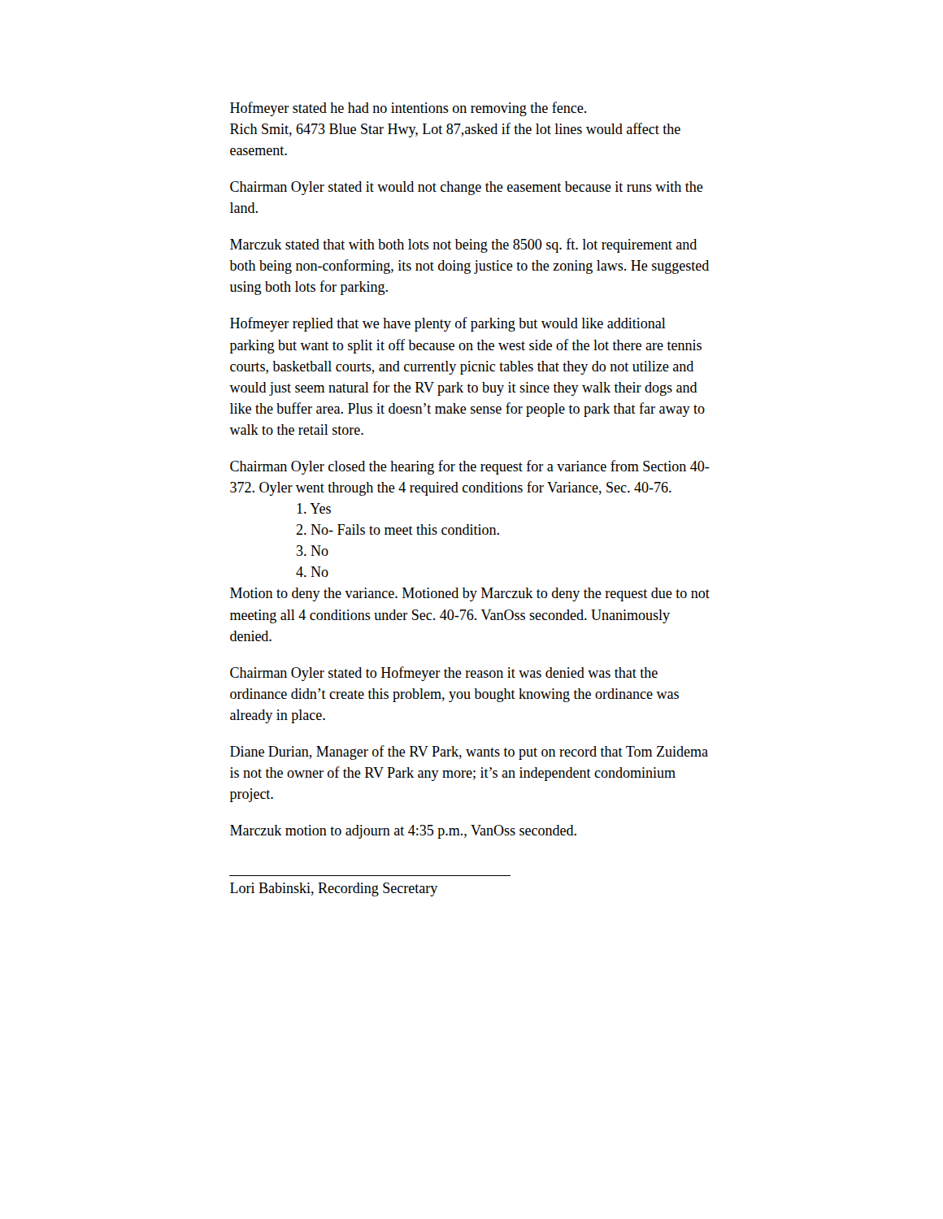Hofmeyer stated he had no intentions on removing the fence.
Rich Smit, 6473 Blue Star Hwy, Lot 87,asked if the lot lines would affect the easement.
Chairman Oyler stated it would not change the easement because it runs with the land.
Marczuk stated that with both lots not being the 8500 sq. ft. lot requirement and both being non-conforming, its not doing justice to the zoning laws. He suggested using both lots for parking.
Hofmeyer replied that we have plenty of parking but would like additional parking but want to split it off because on the west side of the lot there are tennis courts, basketball courts, and currently picnic tables that they do not utilize and would just seem natural for the RV park to buy it since they walk their dogs and like the buffer area. Plus it doesn’t make sense for people to park that far away to walk to the retail store.
Chairman Oyler closed the hearing for the request for a variance from Section 40-372. Oyler went through the 4 required conditions for Variance, Sec. 40-76.
1. Yes
2. No- Fails to meet this condition.
3. No
4. No
Motion to deny the variance. Motioned by Marczuk to deny the request due to not meeting all 4 conditions under Sec. 40-76. VanOss seconded. Unanimously denied.
Chairman Oyler stated to Hofmeyer the reason it was denied was that the ordinance didn’t create this problem, you bought knowing the ordinance was already in place.
Diane Durian, Manager of the RV Park, wants to put on record that Tom Zuidema is not the owner of the RV Park any more; it’s an independent condominium project.
Marczuk motion to adjourn at 4:35 p.m., VanOss seconded.
Lori Babinski, Recording Secretary